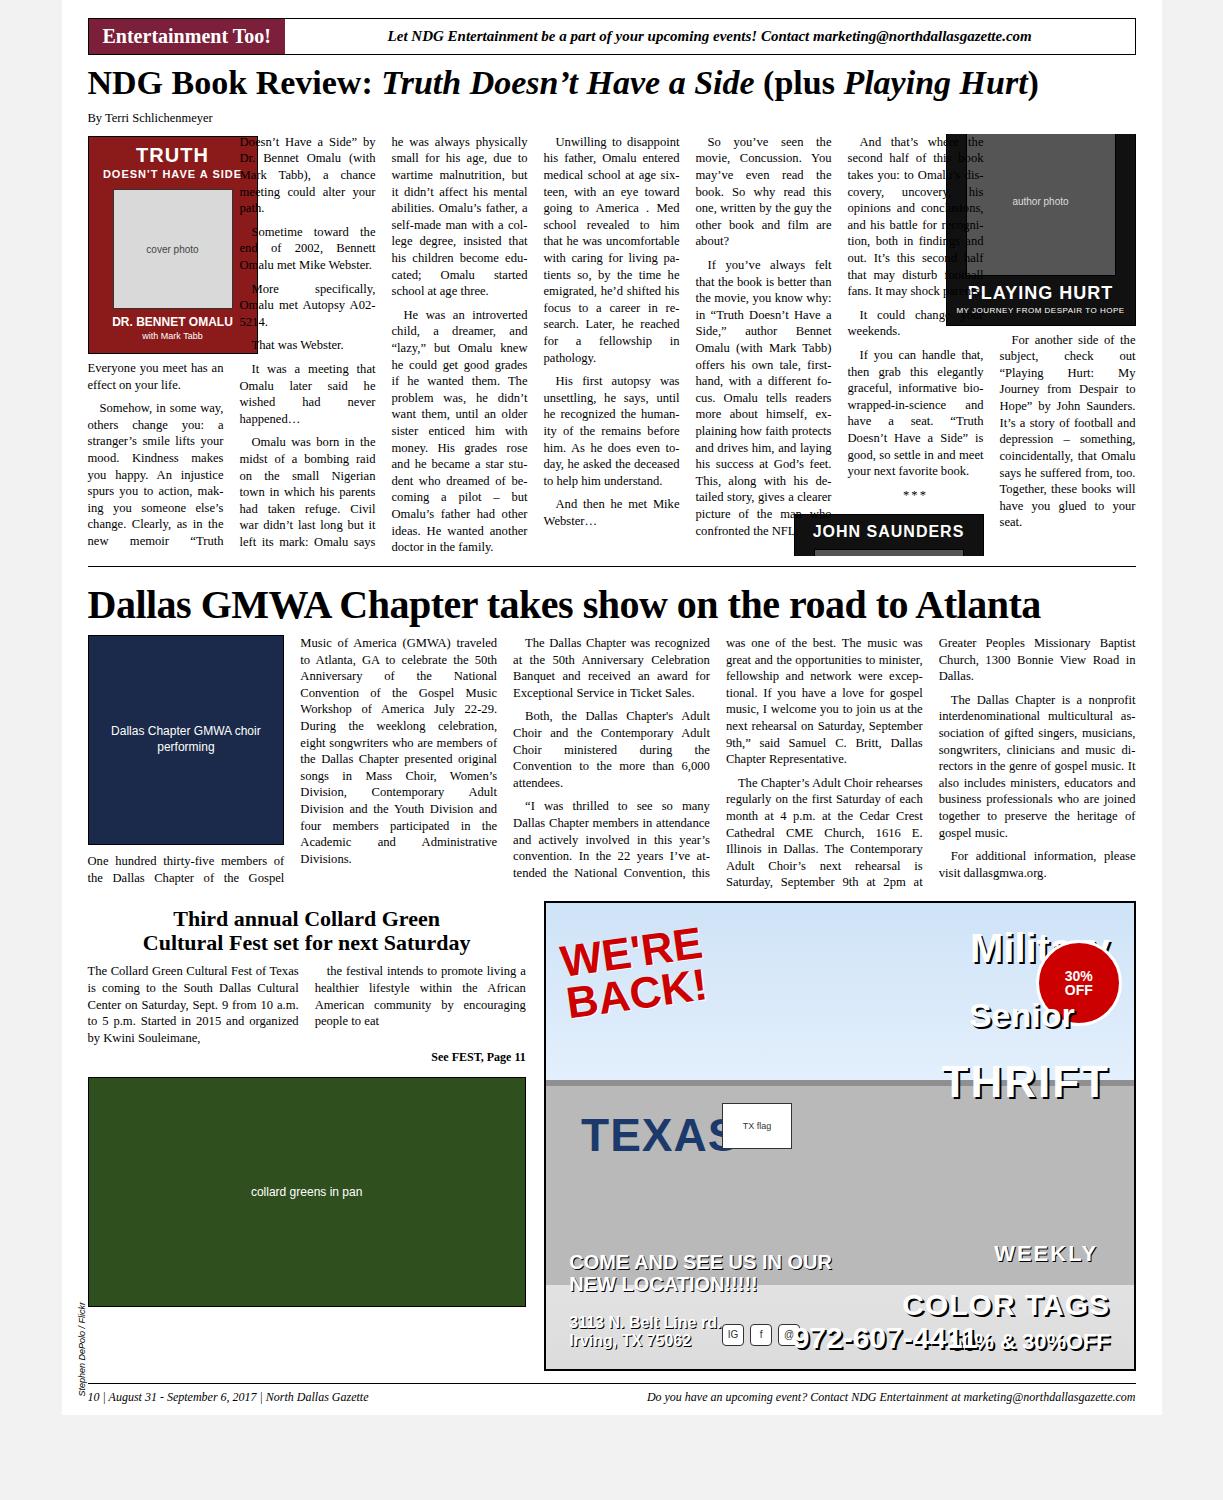Entertainment Too!
Let NDG Entertainment be a part of your upcoming events! Contact marketing@northdallasgazette.com
NDG Book Review: Truth Doesn’t Have a Side (plus Playing Hurt)
By Terri Schlichenmeyer
TRUTH
DOESN'T HAVE A SIDE
cover photo
DR. BENNET OMALU
with Mark Tabb
Everyone you meet has an effect on your life.
Somehow, in some way, others change you: a stranger’s smile lifts your mood. Kindness makes you happy. An injustice spurs you to action, making you someone else’s change. Clearly, as in the new memoir “Truth Doesn’t Have a Side” by Dr. Bennet Omalu (with Mark Tabb), a chance meeting could alter your path.
Sometime toward the end of 2002, Bennett Omalu met Mike Webster.
More specifically, Omalu met Autopsy A02-5214.
That was Webster.
It was a meeting that Omalu later said he wished had never happened…
Omalu was born in the midst of a bombing raid on the small Nigerian town in which his parents had taken refuge. Civil war didn’t last long but it left its mark: Omalu says he was always physically small for his age, due to wartime malnutrition, but it didn’t affect his mental abilities. Omalu’s father, a self-made man with a college degree, insisted that his children become educated; Omalu started school at age three.
He was an introverted child, a dreamer, and “lazy,” but Omalu knew he could get good grades if he wanted them. The problem was, he didn’t want them, until an older sister enticed him with money. His grades rose and he became a star student who dreamed of becoming a pilot – but Omalu’s father had other ideas. He wanted another doctor in the family.
Unwilling to disappoint his father, Omalu entered medical school at age sixteen, with an eye toward going to America . Med school revealed to him that he was uncomfortable with caring for living patients so, by the time he emigrated, he’d shifted his focus to a career in research. Later, he reached for a fellowship in pathology.
His first autopsy was unsettling, he says, until he recognized the humanity of the remains before him. As he does even today, he asked the deceased to help him understand.
And then he met Mike Webster…
So you’ve seen the movie, Concussion. You may’ve even read the book. So why read this one, written by the guy the other book and film are about?
If you’ve always felt that the book is better than the movie, you know why: in “Truth Doesn’t Have a Side,” author Bennet Omalu (with Mark Tabb) offers his own tale, first-hand, with a different focus. Omalu tells readers more about himself, explaining how faith protects and drives him, and laying his success at God’s feet. This, along with his detailed story, gives a clearer picture of the man who confronted the NFL.
And that’s where the second half of this book takes you: to Omalu’s discovery, uncovery, his opinions and conclusions, and his battle for recognition, both in findings and out. It’s this second half that may disturb football fans. It may shock parents.
It could change your weekends.
If you can handle that, then grab this elegantly graceful, informative bio-wrapped-in-science and have a seat. “Truth Doesn’t Have a Side” is good, so settle in and meet your next favorite book.
***
JOHN SAUNDERS
author photo
PLAYING HURT
MY JOURNEY FROM DESPAIR TO HOPE
For another side of the subject, check out “Playing Hurt: My Journey from Despair to Hope” by John Saunders. It’s a story of football and depression – something, coincidentally, that Omalu says he suffered from, too. Together, these books will have you glued to your seat.
Dallas GMWA Chapter takes show on the road to Atlanta
Dallas Chapter GMWA choir performing
One hundred thirty-five members of the Dallas Chapter of the Gospel Music of America (GMWA) traveled to Atlanta, GA to celebrate the 50th Anniversary of the National Convention of the Gospel Music Workshop of America July 22-29. During the weeklong celebration, eight songwriters who are members of the Dallas Chapter presented original songs in Mass Choir, Women’s Division, Contemporary Adult Division and the Youth Division and four members participated in the Academic and Administrative Divisions.
The Dallas Chapter was recognized at the 50th Anniversary Celebration Banquet and received an award for Exceptional Service in Ticket Sales.
Both, the Dallas Chapter's Adult Choir and the Contemporary Adult Choir ministered during the Convention to the more than 6,000 attendees.
“I was thrilled to see so many Dallas Chapter members in attendance and actively involved in this year’s convention. In the 22 years I’ve attended the National Convention, this was one of the best. The music was great and the opportunities to minister, fellowship and network were exceptional. If you have a love for gospel music, I welcome you to join us at the next rehearsal on Saturday, September 9th,” said Samuel C. Britt, Dallas Chapter Representative.
The Chapter’s Adult Choir rehearses regularly on the first Saturday of each month at 4 p.m. at the Cedar Crest Cathedral CME Church, 1616 E. Illinois in Dallas. The Contemporary Adult Choir’s next rehearsal is Saturday, September 9th at 2pm at Greater Peoples Missionary Baptist Church, 1300 Bonnie View Road in Dallas.
The Dallas Chapter is a nonprofit interdenominational multicultural association of gifted singers, musicians, songwriters, clinicians and music directors in the genre of gospel music. It also includes ministers, educators and business professionals who are joined together to preserve the heritage of gospel music.
For additional information, please visit dallasgmwa.org.
Third annual Collard Green
Cultural Fest set for next Saturday
The Collard Green Cultural Fest of Texas is coming to the South Dallas Cultural Center on Saturday, Sept. 9 from 10 a.m. to 5 p.m. Started in 2015 and organized by Kwini Souleimane,
the festival intends to promote living a healthier lifestyle within the African American community by encouraging people to eat
See FEST, Page 11
Stephen DePolo / Flickr collard greens in pan
TEXAS
TX flag
WE'RE
BACK!
Military
30%
OFF
Senior
THRIFT
WEEKLY
COLOR TAGS
50% & 30%OFF
COME AND SEE US IN OUR
NEW LOCATION!!!!!
3113 N. Belt Line rd.
Irving, TX 75062
IG f@
972-607-4411
10 | August 31 - September 6, 2017 | North Dallas Gazette
Do you have an upcoming event? Contact NDG Entertainment at marketing@northdallasgazette.com